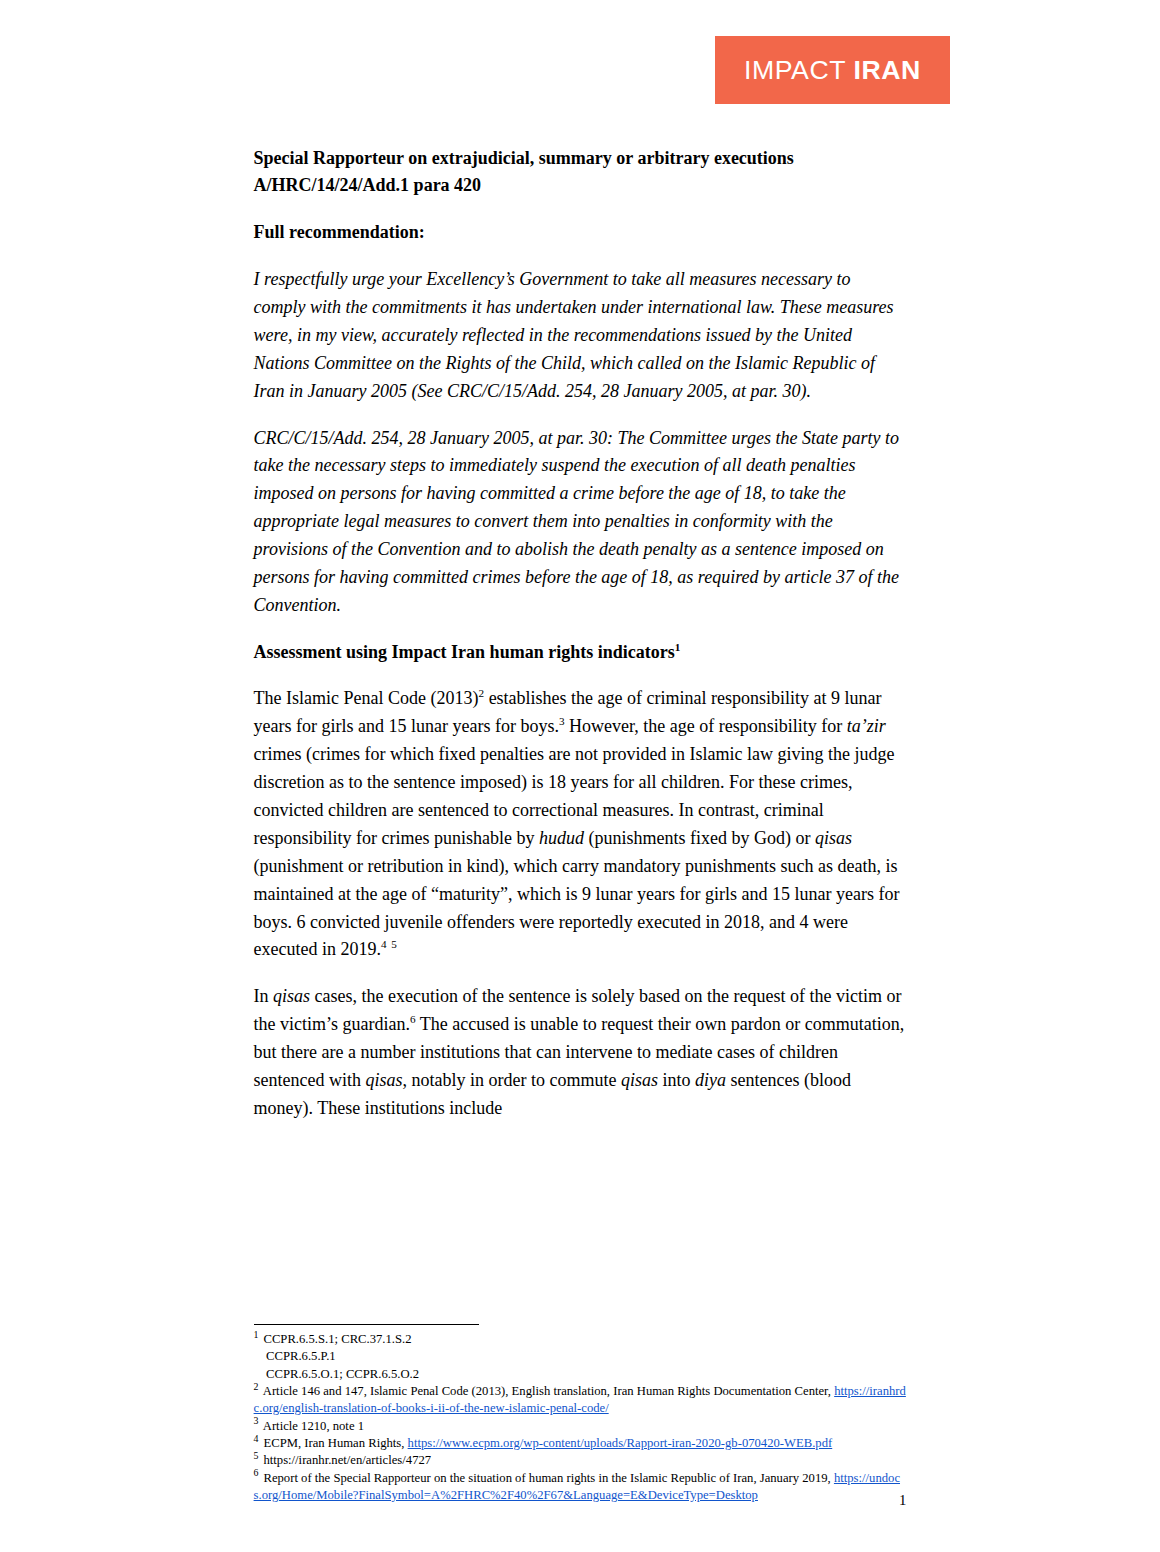IMPACT IRAN
Special Rapporteur on extrajudicial, summary or arbitrary executions A/HRC/14/24/Add.1 para 420
Full recommendation:
I respectfully urge your Excellency’s Government to take all measures necessary to comply with the commitments it has undertaken under international law. These measures were, in my view, accurately reflected in the recommendations issued by the United Nations Committee on the Rights of the Child, which called on the Islamic Republic of Iran in January 2005 (See CRC/C/15/Add. 254, 28 January 2005, at par. 30).
CRC/C/15/Add. 254, 28 January 2005, at par. 30: The Committee urges the State party to take the necessary steps to immediately suspend the execution of all death penalties imposed on persons for having committed a crime before the age of 18, to take the appropriate legal measures to convert them into penalties in conformity with the provisions of the Convention and to abolish the death penalty as a sentence imposed on persons for having committed crimes before the age of 18, as required by article 37 of the Convention.
Assessment using Impact Iran human rights indicators1
The Islamic Penal Code (2013)2 establishes the age of criminal responsibility at 9 lunar years for girls and 15 lunar years for boys.3 However, the age of responsibility for ta’zir crimes (crimes for which fixed penalties are not provided in Islamic law giving the judge discretion as to the sentence imposed) is 18 years for all children. For these crimes, convicted children are sentenced to correctional measures. In contrast, criminal responsibility for crimes punishable by hudud (punishments fixed by God) or qisas (punishment or retribution in kind), which carry mandatory punishments such as death, is maintained at the age of “maturity”, which is 9 lunar years for girls and 15 lunar years for boys. 6 convicted juvenile offenders were reportedly executed in 2018, and 4 were executed in 2019.4 5
In qisas cases, the execution of the sentence is solely based on the request of the victim or the victim’s guardian.6 The accused is unable to request their own pardon or commutation, but there are a number institutions that can intervene to mediate cases of children sentenced with qisas, notably in order to commute qisas into diya sentences (blood money). These institutions include
1 CCPR.6.5.S.1; CRC.37.1.S.2
CCPR.6.5.P.1
CCPR.6.5.O.1; CCPR.6.5.O.2
2 Article 146 and 147, Islamic Penal Code (2013), English translation, Iran Human Rights Documentation Center, https://iranhrdc.org/english-translation-of-books-i-ii-of-the-new-islamic-penal-code/
3 Article 1210, note 1
4 ECPM, Iran Human Rights, https://www.ecpm.org/wp-content/uploads/Rapport-iran-2020-gb-070420-WEB.pdf
5 https://iranhr.net/en/articles/4727
6 Report of the Special Rapporteur on the situation of human rights in the Islamic Republic of Iran, January 2019, https://undocs.org/Home/Mobile?FinalSymbol=A%2FHRC%2F40%2F67&Language=E&DeviceType=Desktop
1